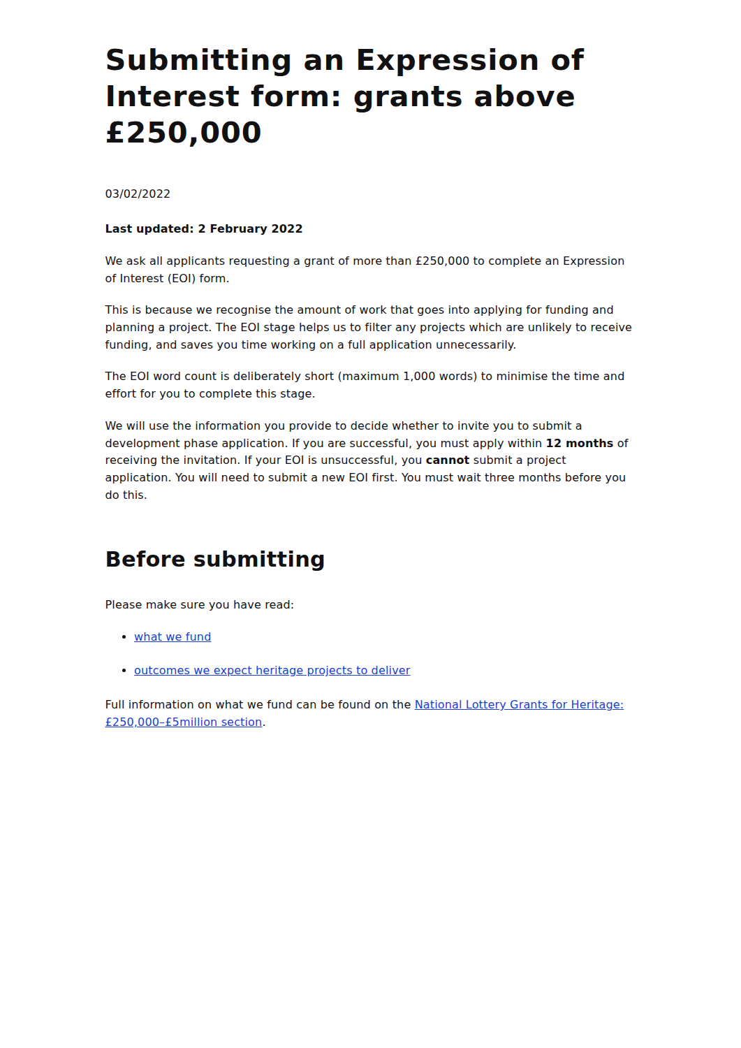Submitting an Expression of Interest form: grants above £250,000
03/02/2022
Last updated: 2 February 2022
We ask all applicants requesting a grant of more than £250,000 to complete an Expression of Interest (EOI) form.
This is because we recognise the amount of work that goes into applying for funding and planning a project. The EOI stage helps us to filter any projects which are unlikely to receive funding, and saves you time working on a full application unnecessarily.
The EOI word count is deliberately short (maximum 1,000 words) to minimise the time and effort for you to complete this stage.
We will use the information you provide to decide whether to invite you to submit a development phase application. If you are successful, you must apply within 12 months of receiving the invitation. If your EOI is unsuccessful, you cannot submit a project application. You will need to submit a new EOI first. You must wait three months before you do this.
Before submitting
Please make sure you have read:
what we fund
outcomes we expect heritage projects to deliver
Full information on what we fund can be found on the National Lottery Grants for Heritage: £250,000–£5million section.